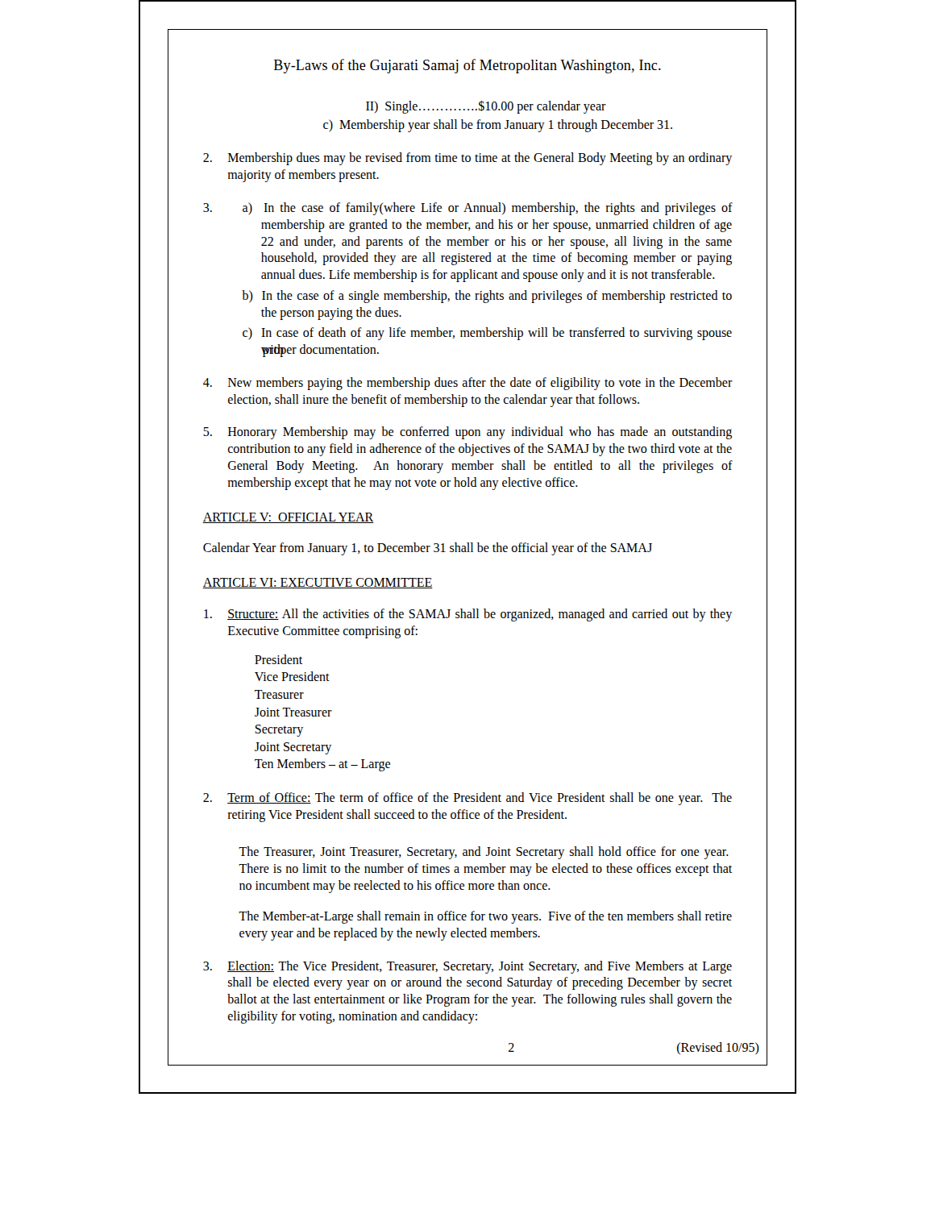By-Laws of the Gujarati Samaj of Metropolitan Washington, Inc.
II) Single…………..$10.00 per calendar year
c) Membership year shall be from January 1 through December 31.
2. Membership dues may be revised from time to time at the General Body Meeting by an ordinary majority of members present.
3.
a) In the case of family(where Life or Annual) membership, the rights and privileges of membership are granted to the member, and his or her spouse, unmarried children of age 22 and under, and parents of the member or his or her spouse, all living in the same household, provided they are all registered at the time of becoming member or paying annual dues. Life membership is for applicant and spouse only and it is not transferable.
b) In the case of a single membership, the rights and privileges of membership restricted to the person paying the dues.
c) In case of death of any life member, membership will be transferred to surviving spouse with proper documentation.
4. New members paying the membership dues after the date of eligibility to vote in the December election, shall inure the benefit of membership to the calendar year that follows.
5. Honorary Membership may be conferred upon any individual who has made an outstanding contribution to any field in adherence of the objectives of the SAMAJ by the two third vote at the General Body Meeting. An honorary member shall be entitled to all the privileges of membership except that he may not vote or hold any elective office.
ARTICLE V: OFFICIAL YEAR
Calendar Year from January 1, to December 31 shall be the official year of the SAMAJ
ARTICLE VI: EXECUTIVE COMMITTEE
1. Structure: All the activities of the SAMAJ shall be organized, managed and carried out by they Executive Committee comprising of:
President
Vice President
Treasurer
Joint Treasurer
Secretary
Joint Secretary
Ten Members – at – Large
2. Term of Office: The term of office of the President and Vice President shall be one year. The retiring Vice President shall succeed to the office of the President.
The Treasurer, Joint Treasurer, Secretary, and Joint Secretary shall hold office for one year. There is no limit to the number of times a member may be elected to these offices except that no incumbent may be reelected to his office more than once.
The Member-at-Large shall remain in office for two years. Five of the ten members shall retire every year and be replaced by the newly elected members.
3. Election: The Vice President, Treasurer, Secretary, Joint Secretary, and Five Members at Large shall be elected every year on or around the second Saturday of preceding December by secret ballot at the last entertainment or like Program for the year. The following rules shall govern the eligibility for voting, nomination and candidacy:
2 (Revised 10/95)